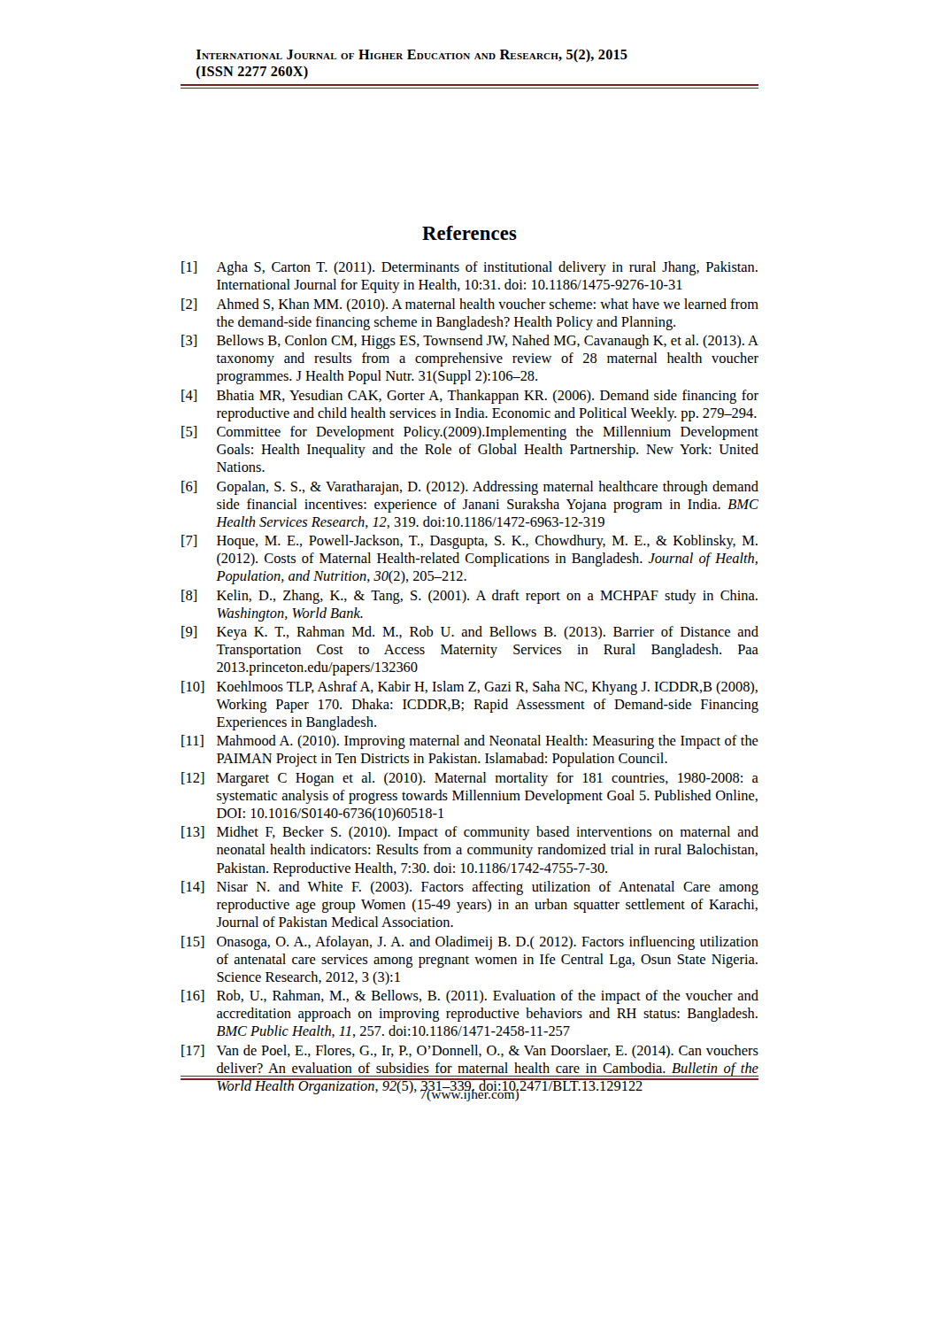International Journal of Higher Education and Research, 5(2), 2015 (ISSN 2277 260X)
References
[1] Agha S, Carton T. (2011). Determinants of institutional delivery in rural Jhang, Pakistan. International Journal for Equity in Health, 10:31. doi: 10.1186/1475-9276-10-31
[2] Ahmed S, Khan MM. (2010). A maternal health voucher scheme: what have we learned from the demand-side financing scheme in Bangladesh? Health Policy and Planning.
[3] Bellows B, Conlon CM, Higgs ES, Townsend JW, Nahed MG, Cavanaugh K, et al. (2013). A taxonomy and results from a comprehensive review of 28 maternal health voucher programmes. J Health Popul Nutr. 31(Suppl 2):106–28.
[4] Bhatia MR, Yesudian CAK, Gorter A, Thankappan KR. (2006). Demand side financing for reproductive and child health services in India. Economic and Political Weekly. pp. 279–294.
[5] Committee for Development Policy.(2009).Implementing the Millennium Development Goals: Health Inequality and the Role of Global Health Partnership. New York: United Nations.
[6] Gopalan, S. S., & Varatharajan, D. (2012). Addressing maternal healthcare through demand side financial incentives: experience of Janani Suraksha Yojana program in India. BMC Health Services Research, 12, 319. doi:10.1186/1472-6963-12-319
[7] Hoque, M. E., Powell-Jackson, T., Dasgupta, S. K., Chowdhury, M. E., & Koblinsky, M. (2012). Costs of Maternal Health-related Complications in Bangladesh. Journal of Health, Population, and Nutrition, 30(2), 205–212.
[8] Kelin, D., Zhang, K., & Tang, S. (2001). A draft report on a MCHPAF study in China. Washington, World Bank.
[9] Keya K. T., Rahman Md. M., Rob U. and Bellows B. (2013). Barrier of Distance and Transportation Cost to Access Maternity Services in Rural Bangladesh. Paa 2013.princeton.edu/papers/132360
[10] Koehlmoos TLP, Ashraf A, Kabir H, Islam Z, Gazi R, Saha NC, Khyang J. ICDDR,B (2008), Working Paper 170. Dhaka: ICDDR,B; Rapid Assessment of Demand-side Financing Experiences in Bangladesh.
[11] Mahmood A. (2010). Improving maternal and Neonatal Health: Measuring the Impact of the PAIMAN Project in Ten Districts in Pakistan. Islamabad: Population Council.
[12] Margaret C Hogan et al. (2010). Maternal mortality for 181 countries, 1980-2008: a systematic analysis of progress towards Millennium Development Goal 5. Published Online, DOI: 10.1016/S0140-6736(10)60518-1
[13] Midhet F, Becker S. (2010). Impact of community based interventions on maternal and neonatal health indicators: Results from a community randomized trial in rural Balochistan, Pakistan. Reproductive Health, 7:30. doi: 10.1186/1742-4755-7-30.
[14] Nisar N. and White F. (2003). Factors affecting utilization of Antenatal Care among reproductive age group Women (15-49 years) in an urban squatter settlement of Karachi, Journal of Pakistan Medical Association.
[15] Onasoga, O. A., Afolayan, J. A. and Oladimeij B. D.( 2012). Factors influencing utilization of antenatal care services among pregnant women in Ife Central Lga, Osun State Nigeria. Science Research, 2012, 3 (3):1
[16] Rob, U., Rahman, M., & Bellows, B. (2011). Evaluation of the impact of the voucher and accreditation approach on improving reproductive behaviors and RH status: Bangladesh. BMC Public Health, 11, 257. doi:10.1186/1471-2458-11-257
[17] Van de Poel, E., Flores, G., Ir, P., O’Donnell, O., & Van Doorslaer, E. (2014). Can vouchers deliver? An evaluation of subsidies for maternal health care in Cambodia. Bulletin of the World Health Organization, 92(5), 331–339. doi:10.2471/BLT.13.129122
7(www.ijher.com)